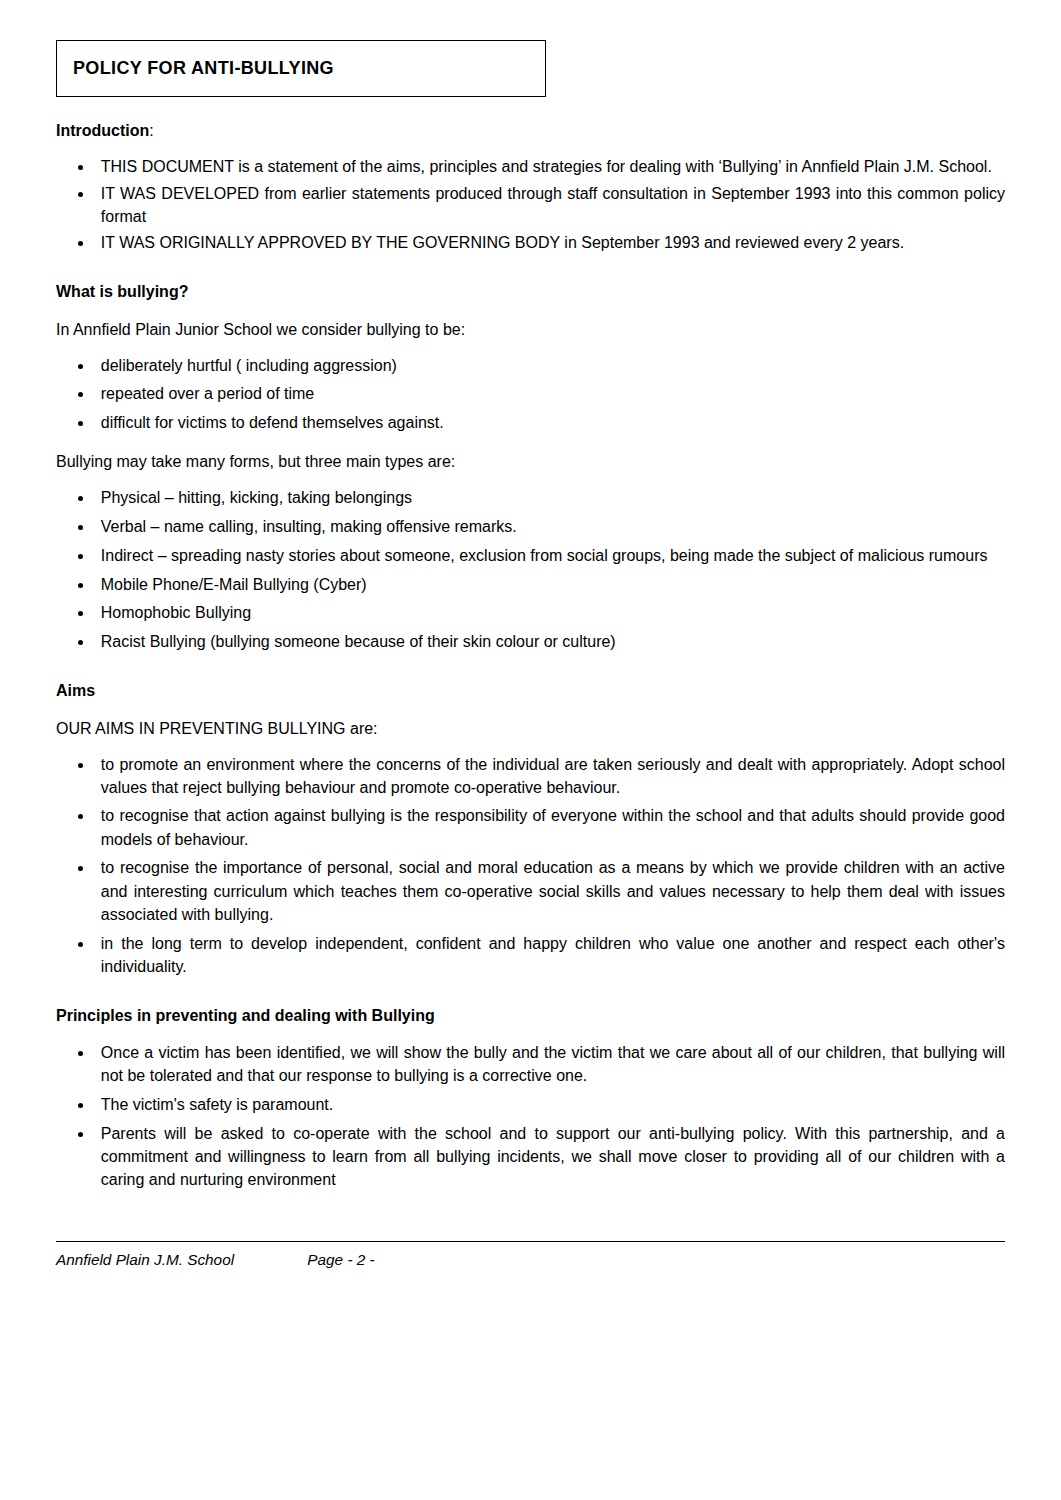POLICY FOR ANTI-BULLYING
Introduction:
THIS DOCUMENT is a statement of the aims, principles and strategies for dealing with ‘Bullying’ in Annfield Plain J.M. School.
IT WAS DEVELOPED from earlier statements produced through staff consultation in September 1993 into this common policy format
IT WAS ORIGINALLY APPROVED BY THE GOVERNING BODY in September 1993 and reviewed every 2 years.
What is bullying?
In Annfield Plain Junior School we consider bullying to be:
deliberately hurtful ( including aggression)
repeated over a period of time
difficult for victims to defend themselves against.
Bullying may take many forms, but three main types are:
Physical – hitting, kicking, taking belongings
Verbal – name calling, insulting, making offensive remarks.
Indirect – spreading nasty stories about someone, exclusion from social groups, being made the subject of malicious rumours
Mobile Phone/E-Mail Bullying (Cyber)
Homophobic Bullying
Racist Bullying (bullying someone because of their skin colour or culture)
Aims
OUR AIMS IN PREVENTING BULLYING are:
to promote an environment where the concerns of the individual are taken seriously and dealt with appropriately. Adopt school values that reject bullying behaviour and promote co-operative behaviour.
to recognise that action against bullying is the responsibility of everyone within the school and that adults should provide good models of behaviour.
to recognise the importance of personal, social and moral education as a means by which we provide children with an active and interesting curriculum which teaches them co-operative social skills and values necessary to help them deal with issues associated with bullying.
in the long term to develop independent, confident and happy children who value one another and respect each other's individuality.
Principles in preventing and dealing with Bullying
Once a victim has been identified, we will show the bully and the victim that we care about all of our children, that bullying will not be tolerated and that our response to bullying is a corrective one.
The victim's safety is paramount.
Parents will be asked to co-operate with the school and to support our anti-bullying policy. With this partnership, and a commitment and willingness to learn from all bullying incidents, we shall move closer to providing all of our children with a caring and nurturing environment
Annfield Plain J.M. School Page - 2 -